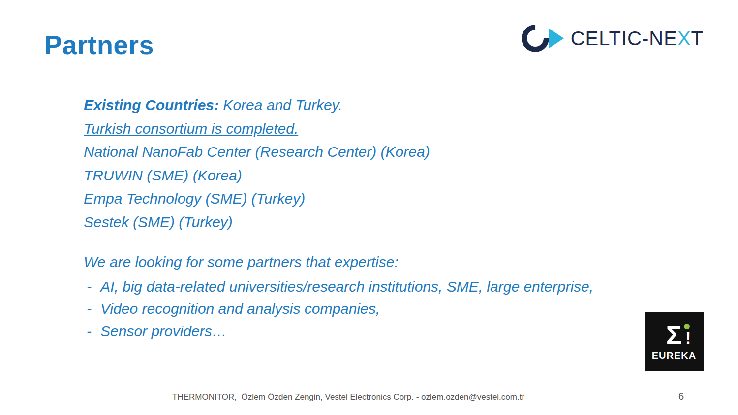Partners
CELTIC-NEXT
Existing Countries: Korea and Turkey.
Turkish consortium is completed.
National NanoFab Center (Research Center) (Korea)
TRUWIN (SME) (Korea)
Empa Technology (SME) (Turkey)
Sestek (SME) (Turkey)
We are looking for some partners that expertise:
AI, big data-related universities/research institutions, SME, large enterprise,
Video recognition and analysis companies,
Sensor providers…
Σ !
EUREKA
THERMONITOR, Özlem Özden Zengin, Vestel Electronics Corp. - ozlem.ozden@vestel.com.tr
6